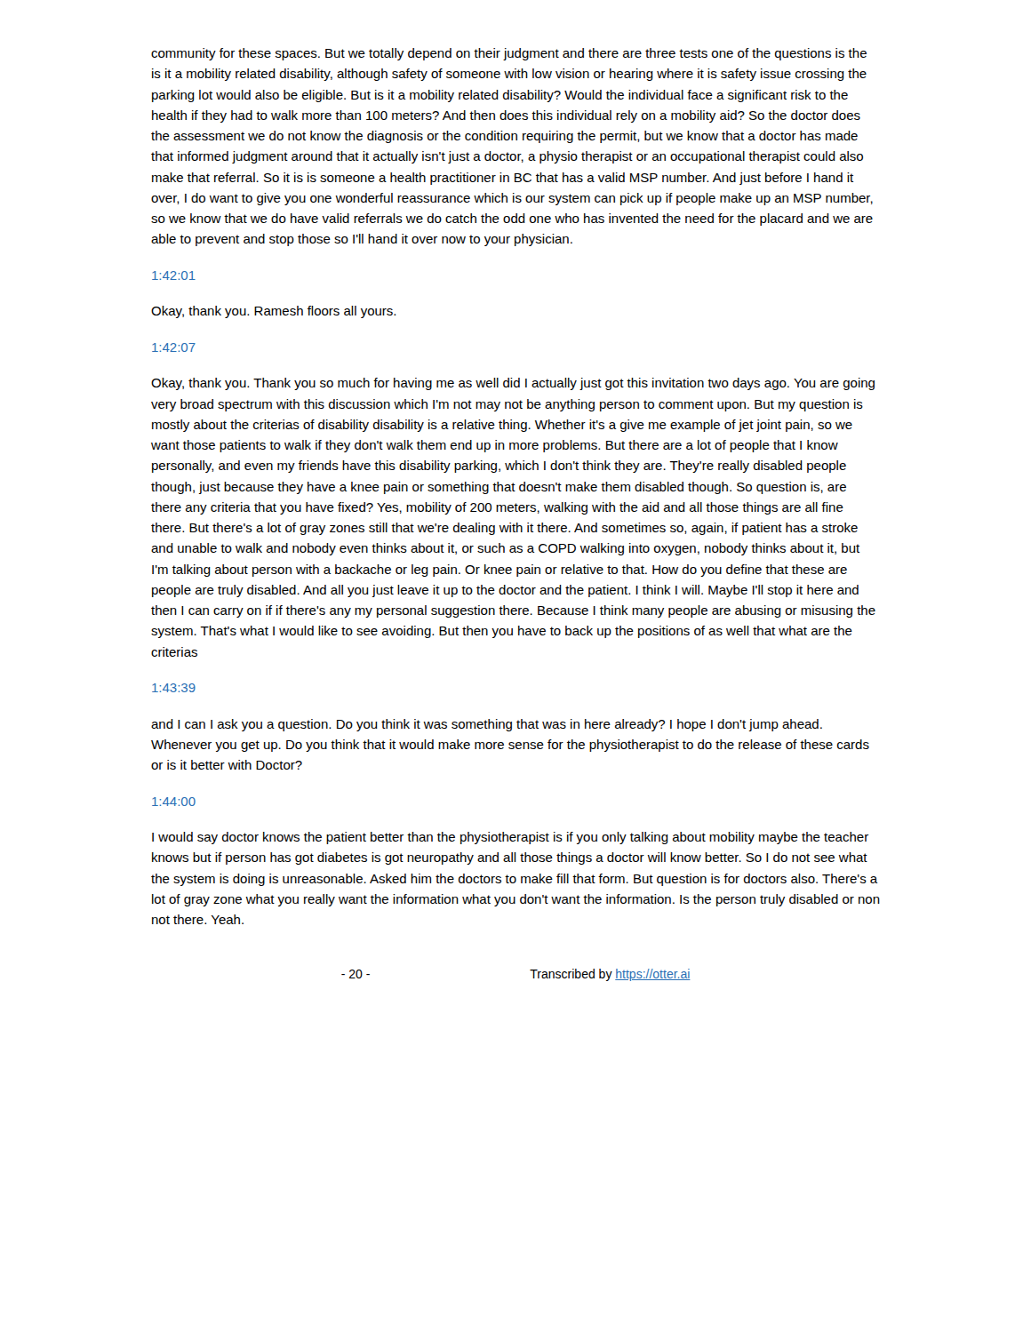community for these spaces. But we totally depend on their judgment and there are three tests one of the questions is the is it a mobility related disability, although safety of someone with low vision or hearing where it is safety issue crossing the parking lot would also be eligible. But is it a mobility related disability? Would the individual face a significant risk to the health if they had to walk more than 100 meters? And then does this individual rely on a mobility aid? So the doctor does the assessment we do not know the diagnosis or the condition requiring the permit, but we know that a doctor has made that informed judgment around that it actually isn't just a doctor, a physio therapist or an occupational therapist could also make that referral. So it is is someone a health practitioner in BC that has a valid MSP number. And just before I hand it over, I do want to give you one wonderful reassurance which is our system can pick up if people make up an MSP number, so we know that we do have valid referrals we do catch the odd one who has invented the need for the placard and we are able to prevent and stop those so I'll hand it over now to your physician.
1:42:01
Okay, thank you. Ramesh floors all yours.
1:42:07
Okay, thank you. Thank you so much for having me as well did I actually just got this invitation two days ago. You are going very broad spectrum with this discussion which I'm not may not be anything person to comment upon. But my question is mostly about the criterias of disability disability is a relative thing. Whether it's a give me example of jet joint pain, so we want those patients to walk if they don't walk them end up in more problems. But there are a lot of people that I know personally, and even my friends have this disability parking, which I don't think they are. They're really disabled people though, just because they have a knee pain or something that doesn't make them disabled though. So question is, are there any criteria that you have fixed? Yes, mobility of 200 meters, walking with the aid and all those things are all fine there. But there's a lot of gray zones still that we're dealing with it there. And sometimes so, again, if patient has a stroke and unable to walk and nobody even thinks about it, or such as a COPD walking into oxygen, nobody thinks about it, but I'm talking about person with a backache or leg pain. Or knee pain or relative to that. How do you define that these are people are truly disabled. And all you just leave it up to the doctor and the patient. I think I will. Maybe I'll stop it here and then I can carry on if if there's any my personal suggestion there. Because I think many people are abusing or misusing the system. That's what I would like to see avoiding. But then you have to back up the positions of as well that what are the criterias
1:43:39
and I can I ask you a question. Do you think it was something that was in here already? I hope I don't jump ahead. Whenever you get up. Do you think that it would make more sense for the physiotherapist to do the release of these cards or is it better with Doctor?
1:44:00
I would say doctor knows the patient better than the physiotherapist is if you only talking about mobility maybe the teacher knows but if person has got diabetes is got neuropathy and all those things a doctor will know better. So I do not see what the system is doing is unreasonable. Asked him the doctors to make fill that form. But question is for doctors also. There's a lot of gray zone what you really want the information what you don't want the information. Is the person truly disabled or non not there. Yeah.
- 20 - Transcribed by https://otter.ai